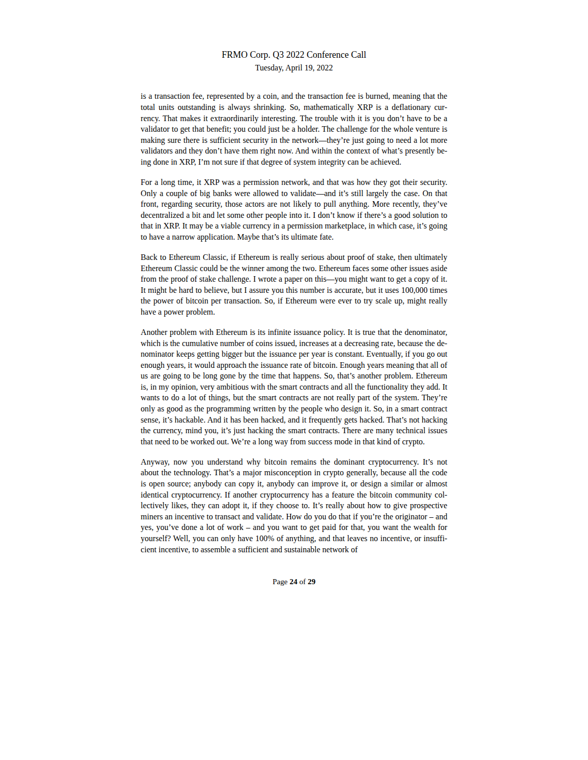FRMO Corp. Q3 2022 Conference Call
Tuesday, April 19, 2022
is a transaction fee, represented by a coin, and the transaction fee is burned, meaning that the total units outstanding is always shrinking. So, mathematically XRP is a deflationary currency. That makes it extraordinarily interesting. The trouble with it is you don’t have to be a validator to get that benefit; you could just be a holder. The challenge for the whole venture is making sure there is sufficient security in the network—they’re just going to need a lot more validators and they don’t have them right now. And within the context of what’s presently being done in XRP, I’m not sure if that degree of system integrity can be achieved.
For a long time, it XRP was a permission network, and that was how they got their security. Only a couple of big banks were allowed to validate—and it’s still largely the case. On that front, regarding security, those actors are not likely to pull anything. More recently, they’ve decentralized a bit and let some other people into it. I don’t know if there’s a good solution to that in XRP. It may be a viable currency in a permission marketplace, in which case, it’s going to have a narrow application. Maybe that’s its ultimate fate.
Back to Ethereum Classic, if Ethereum is really serious about proof of stake, then ultimately Ethereum Classic could be the winner among the two. Ethereum faces some other issues aside from the proof of stake challenge. I wrote a paper on this—you might want to get a copy of it. It might be hard to believe, but I assure you this number is accurate, but it uses 100,000 times the power of bitcoin per transaction. So, if Ethereum were ever to try scale up, might really have a power problem.
Another problem with Ethereum is its infinite issuance policy. It is true that the denominator, which is the cumulative number of coins issued, increases at a decreasing rate, because the denominator keeps getting bigger but the issuance per year is constant. Eventually, if you go out enough years, it would approach the issuance rate of bitcoin. Enough years meaning that all of us are going to be long gone by the time that happens. So, that’s another problem. Ethereum is, in my opinion, very ambitious with the smart contracts and all the functionality they add. It wants to do a lot of things, but the smart contracts are not really part of the system. They’re only as good as the programming written by the people who design it. So, in a smart contract sense, it’s hackable. And it has been hacked, and it frequently gets hacked. That’s not hacking the currency, mind you, it’s just hacking the smart contracts. There are many technical issues that need to be worked out. We’re a long way from success mode in that kind of crypto.
Anyway, now you understand why bitcoin remains the dominant cryptocurrency. It’s not about the technology. That’s a major misconception in crypto generally, because all the code is open source; anybody can copy it, anybody can improve it, or design a similar or almost identical cryptocurrency. If another cryptocurrency has a feature the bitcoin community collectively likes, they can adopt it, if they choose to. It’s really about how to give prospective miners an incentive to transact and validate. How do you do that if you’re the originator – and yes, you’ve done a lot of work – and you want to get paid for that, you want the wealth for yourself? Well, you can only have 100% of anything, and that leaves no incentive, or insufficient incentive, to assemble a sufficient and sustainable network of
Page 24 of 29